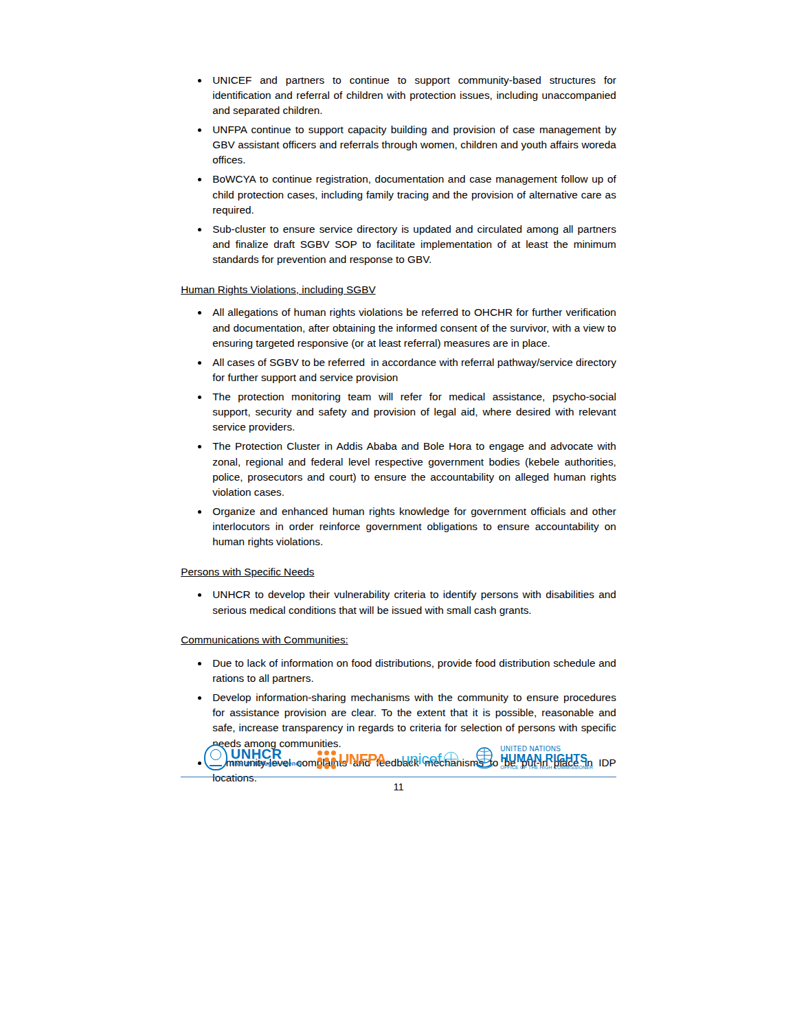UNICEF and partners to continue to support community-based structures for identification and referral of children with protection issues, including unaccompanied and separated children.
UNFPA continue to support capacity building and provision of case management by GBV assistant officers and referrals through women, children and youth affairs woreda offices.
BoWCYA to continue registration, documentation and case management follow up of child protection cases, including family tracing and the provision of alternative care as required.
Sub-cluster to ensure service directory is updated and circulated among all partners and finalize draft SGBV SOP to facilitate implementation of at least the minimum standards for prevention and response to GBV.
Human Rights Violations, including SGBV
All allegations of human rights violations be referred to OHCHR for further verification and documentation, after obtaining the informed consent of the survivor, with a view to ensuring targeted responsive (or at least referral) measures are in place.
All cases of SGBV to be referred in accordance with referral pathway/service directory for further support and service provision
The protection monitoring team will refer for medical assistance, psycho-social support, security and safety and provision of legal aid, where desired with relevant service providers.
The Protection Cluster in Addis Ababa and Bole Hora to engage and advocate with zonal, regional and federal level respective government bodies (kebele authorities, police, prosecutors and court) to ensure the accountability on alleged human rights violation cases.
Organize and enhanced human rights knowledge for government officials and other interlocutors in order reinforce government obligations to ensure accountability on human rights violations.
Persons with Specific Needs
UNHCR to develop their vulnerability criteria to identify persons with disabilities and serious medical conditions that will be issued with small cash grants.
Communications with Communities:
Due to lack of information on food distributions, provide food distribution schedule and rations to all partners.
Develop information-sharing mechanisms with the community to ensure procedures for assistance provision are clear. To the extent that it is possible, reasonable and safe, increase transparency in regards to criteria for selection of persons with specific needs among communities.
Community-level complaints and feedback mechanisms to be put-in place in IDP locations.
UNHCR
The UN Refugee Agency
UNFPA
unicef
UNITED NATIONS
HUMAN RIGHTS
OFFICE OF THE HIGH COMMISSIONER
11